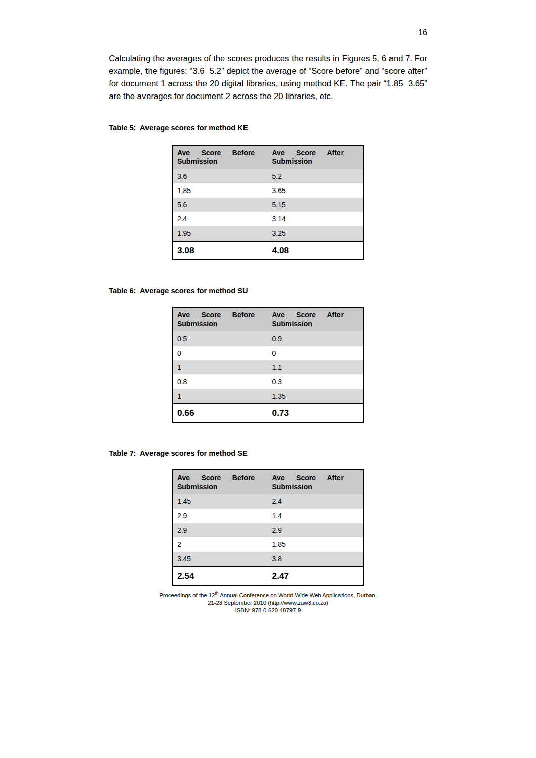16
Calculating the averages of the scores produces the results in Figures 5, 6 and 7. For example, the figures: “3.6 5.2” depict the average of “Score before” and “score after” for document 1 across the 20 digital libraries, using method KE. The pair “1.85 3.65” are the averages for document 2 across the 20 libraries, etc.
Table 5: Average scores for method KE
| Ave Score Before Submission | Ave Score After Submission |
| --- | --- |
| 3.6 | 5.2 |
| 1.85 | 3.65 |
| 5.6 | 5.15 |
| 2.4 | 3.14 |
| 1.95 | 3.25 |
| 3.08 | 4.08 |
Table 6: Average scores for method SU
| Ave Score Before Submission | Ave Score After Submission |
| --- | --- |
| 0.5 | 0.9 |
| 0 | 0 |
| 1 | 1.1 |
| 0.8 | 0.3 |
| 1 | 1.35 |
| 0.66 | 0.73 |
Table 7: Average scores for method SE
| Ave Score Before Submission | Ave Score After Submission |
| --- | --- |
| 1.45 | 2.4 |
| 2.9 | 1.4 |
| 2.9 | 2.9 |
| 2 | 1.85 |
| 3.45 | 3.8 |
| 2.54 | 2.47 |
Proceedings of the 12th Annual Conference on World Wide Web Applications, Durban,
21-23 September 2010 (http://www.zaw3.co.za)
ISBN: 978-0-620-48797-9